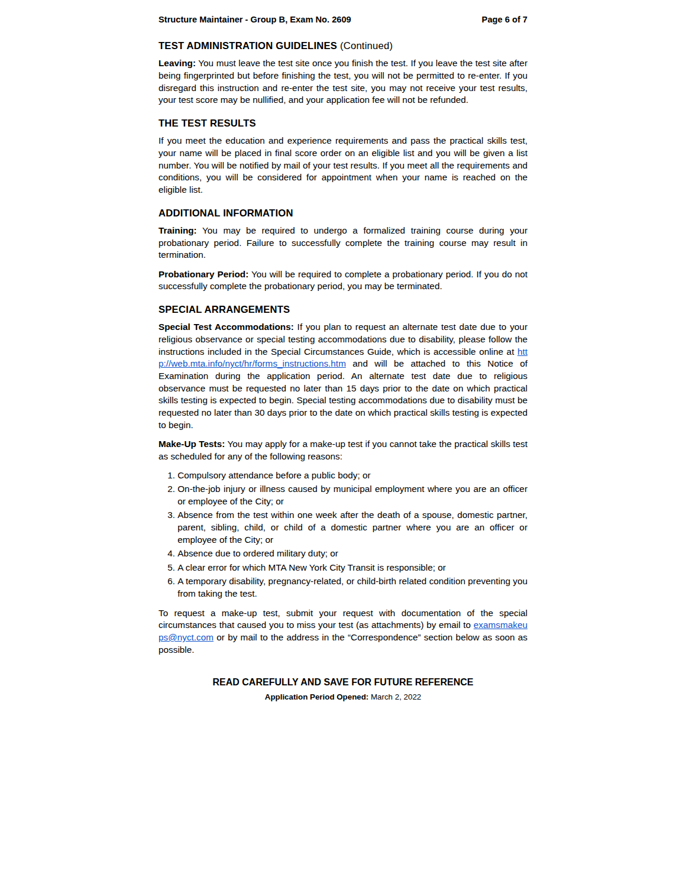Structure Maintainer - Group B, Exam No. 2609
Page 6 of 7
TEST ADMINISTRATION GUIDELINES (Continued)
Leaving: You must leave the test site once you finish the test. If you leave the test site after being fingerprinted but before finishing the test, you will not be permitted to re-enter. If you disregard this instruction and re-enter the test site, you may not receive your test results, your test score may be nullified, and your application fee will not be refunded.
THE TEST RESULTS
If you meet the education and experience requirements and pass the practical skills test, your name will be placed in final score order on an eligible list and you will be given a list number. You will be notified by mail of your test results. If you meet all the requirements and conditions, you will be considered for appointment when your name is reached on the eligible list.
ADDITIONAL INFORMATION
Training: You may be required to undergo a formalized training course during your probationary period. Failure to successfully complete the training course may result in termination.
Probationary Period: You will be required to complete a probationary period. If you do not successfully complete the probationary period, you may be terminated.
SPECIAL ARRANGEMENTS
Special Test Accommodations: If you plan to request an alternate test date due to your religious observance or special testing accommodations due to disability, please follow the instructions included in the Special Circumstances Guide, which is accessible online at http://web.mta.info/nyct/hr/forms_instructions.htm and will be attached to this Notice of Examination during the application period. An alternate test date due to religious observance must be requested no later than 15 days prior to the date on which practical skills testing is expected to begin. Special testing accommodations due to disability must be requested no later than 30 days prior to the date on which practical skills testing is expected to begin.
Make-Up Tests: You may apply for a make-up test if you cannot take the practical skills test as scheduled for any of the following reasons:
Compulsory attendance before a public body; or
On-the-job injury or illness caused by municipal employment where you are an officer or employee of the City; or
Absence from the test within one week after the death of a spouse, domestic partner, parent, sibling, child, or child of a domestic partner where you are an officer or employee of the City; or
Absence due to ordered military duty; or
A clear error for which MTA New York City Transit is responsible; or
A temporary disability, pregnancy-related, or child-birth related condition preventing you from taking the test.
To request a make-up test, submit your request with documentation of the special circumstances that caused you to miss your test (as attachments) by email to examsmakeups@nyct.com or by mail to the address in the “Correspondence” section below as soon as possible.
READ CAREFULLY AND SAVE FOR FUTURE REFERENCE
Application Period Opened: March 2, 2022